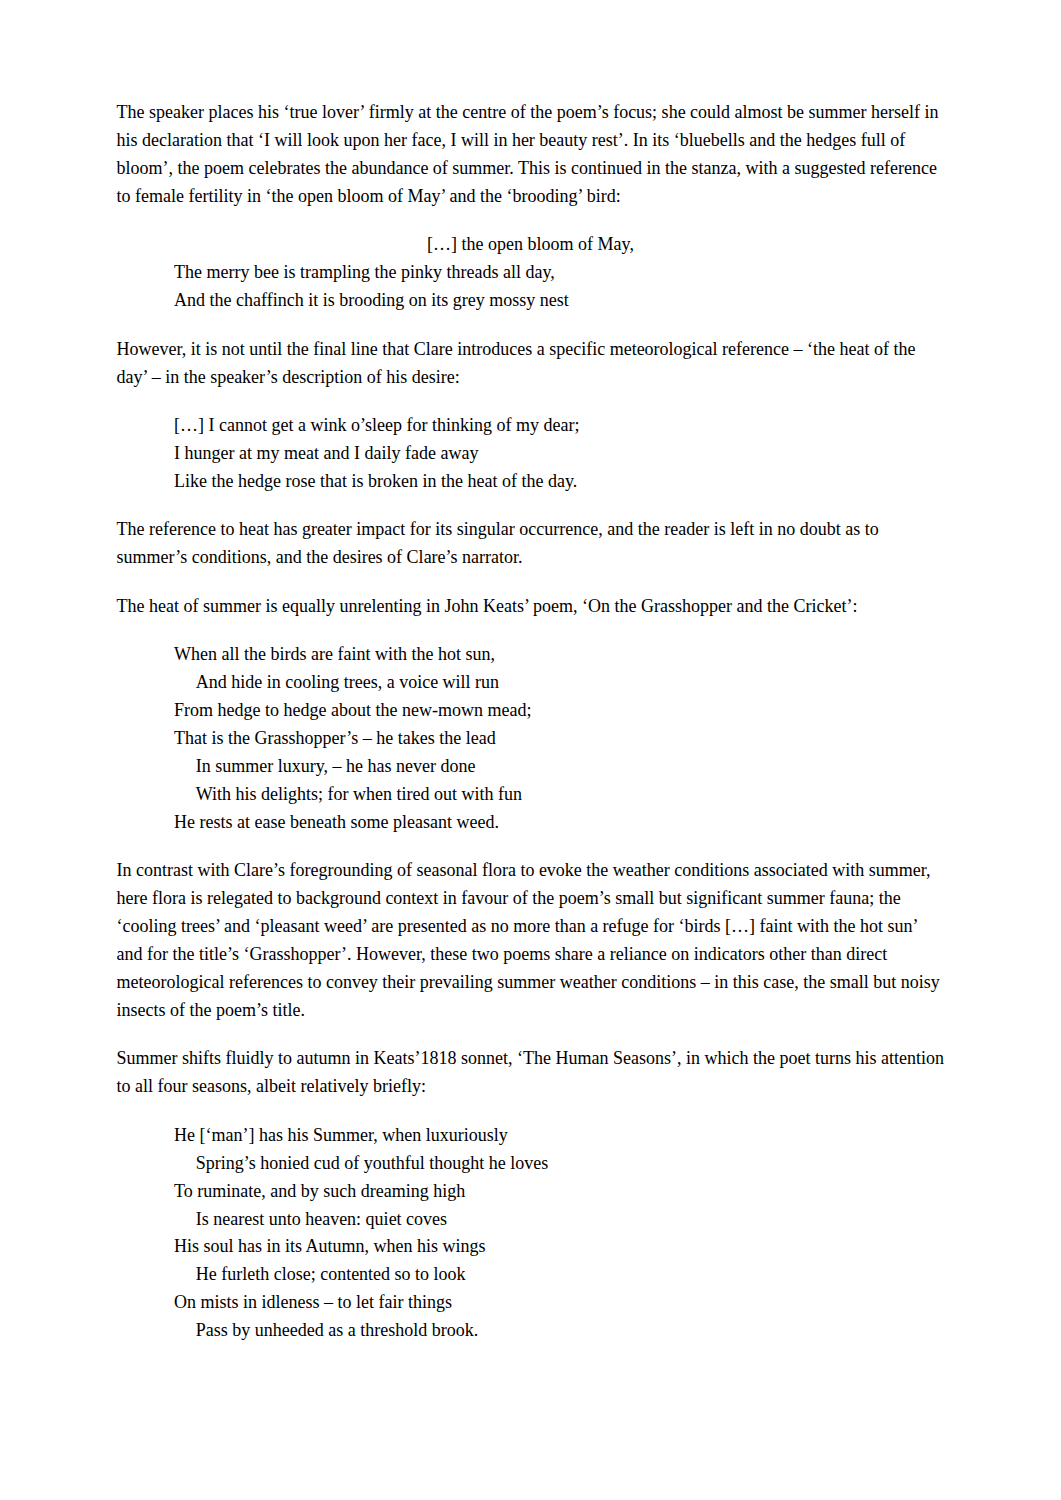The speaker places his ‘true lover’ firmly at the centre of the poem’s focus; she could almost be summer herself in his declaration that ‘I will look upon her face, I will in her beauty rest’. In its ‘bluebells and the hedges full of bloom’, the poem celebrates the abundance of summer. This is continued in the stanza, with a suggested reference to female fertility in ‘the open bloom of May’ and the ‘brooding’ bird:
[…] the open bloom of May, The merry bee is trampling the pinky threads all day, And the chaffinch it is brooding on its grey mossy nest
However, it is not until the final line that Clare introduces a specific meteorological reference – ‘the heat of the day’ – in the speaker’s description of his desire:
[…] I cannot get a wink o’sleep for thinking of my dear; I hunger at my meat and I daily fade away Like the hedge rose that is broken in the heat of the day.
The reference to heat has greater impact for its singular occurrence, and the reader is left in no doubt as to summer’s conditions, and the desires of Clare’s narrator.
The heat of summer is equally unrelenting in John Keats’ poem, ‘On the Grasshopper and the Cricket’:
When all the birds are faint with the hot sun, And hide in cooling trees, a voice will run From hedge to hedge about the new-mown mead; That is the Grasshopper’s – he takes the lead In summer luxury, – he has never done With his delights; for when tired out with fun He rests at ease beneath some pleasant weed.
In contrast with Clare’s foregrounding of seasonal flora to evoke the weather conditions associated with summer, here flora is relegated to background context in favour of the poem’s small but significant summer fauna; the ‘cooling trees’ and ‘pleasant weed’ are presented as no more than a refuge for ‘birds […] faint with the hot sun’ and for the title’s ‘Grasshopper’. However, these two poems share a reliance on indicators other than direct meteorological references to convey their prevailing summer weather conditions – in this case, the small but noisy insects of the poem’s title.
Summer shifts fluidly to autumn in Keats’1818 sonnet, ‘The Human Seasons’, in which the poet turns his attention to all four seasons, albeit relatively briefly:
He [‘man’] has his Summer, when luxuriously Spring’s honied cud of youthful thought he loves To ruminate, and by such dreaming high Is nearest unto heaven: quiet coves His soul has in its Autumn, when his wings He furleth close; contented so to look On mists in idleness – to let fair things Pass by unheeded as a threshold brook.